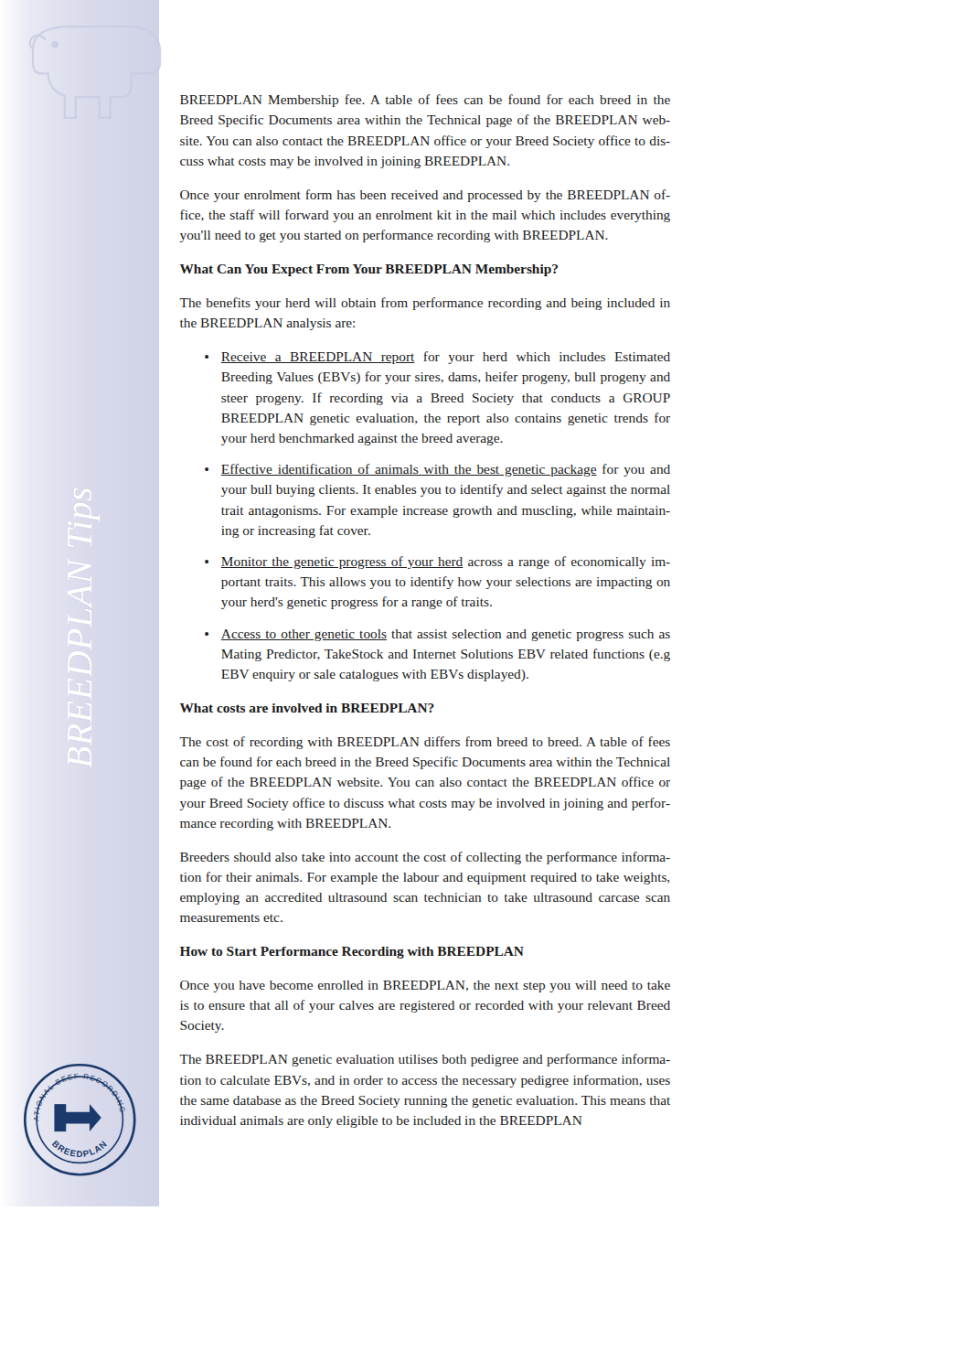BREEDPLAN Tips
INTERNATIONAL BEEF RECORDING SCHEME BREEDPLAN
BREEDPLAN Membership fee. A table of fees can be found for each breed in the Breed Specific Documents area within the Technical page of the BREEDPLAN website. You can also contact the BREEDPLAN office or your Breed Society office to discuss what costs may be involved in joining BREEDPLAN.
Once your enrolment form has been received and processed by the BREEDPLAN office, the staff will forward you an enrolment kit in the mail which includes everything you'll need to get you started on performance recording with BREEDPLAN.
What Can You Expect From Your BREEDPLAN Membership?
The benefits your herd will obtain from performance recording and being included in the BREEDPLAN analysis are:
Receive a BREEDPLAN report for your herd which includes Estimated Breeding Values (EBVs) for your sires, dams, heifer progeny, bull progeny and steer progeny. If recording via a Breed Society that conducts a GROUP BREEDPLAN genetic evaluation, the report also contains genetic trends for your herd benchmarked against the breed average.
Effective identification of animals with the best genetic package for you and your bull buying clients. It enables you to identify and select against the normal trait antagonisms. For example increase growth and muscling, while maintaining or increasing fat cover.
Monitor the genetic progress of your herd across a range of economically important traits. This allows you to identify how your selections are impacting on your herd's genetic progress for a range of traits.
Access to other genetic tools that assist selection and genetic progress such as Mating Predictor, TakeStock and Internet Solutions EBV related functions (e.g EBV enquiry or sale catalogues with EBVs displayed).
What costs are involved in BREEDPLAN?
The cost of recording with BREEDPLAN differs from breed to breed. A table of fees can be found for each breed in the Breed Specific Documents area within the Technical page of the BREEDPLAN website. You can also contact the BREEDPLAN office or your Breed Society office to discuss what costs may be involved in joining and performance recording with BREEDPLAN.
Breeders should also take into account the cost of collecting the performance information for their animals. For example the labour and equipment required to take weights, employing an accredited ultrasound scan technician to take ultrasound carcase scan measurements etc.
How to Start Performance Recording with BREEDPLAN
Once you have become enrolled in BREEDPLAN, the next step you will need to take is to ensure that all of your calves are registered or recorded with your relevant Breed Society.
The BREEDPLAN genetic evaluation utilises both pedigree and performance information to calculate EBVs, and in order to access the necessary pedigree information, uses the same database as the Breed Society running the genetic evaluation. This means that individual animals are only eligible to be included in the BREEDPLAN